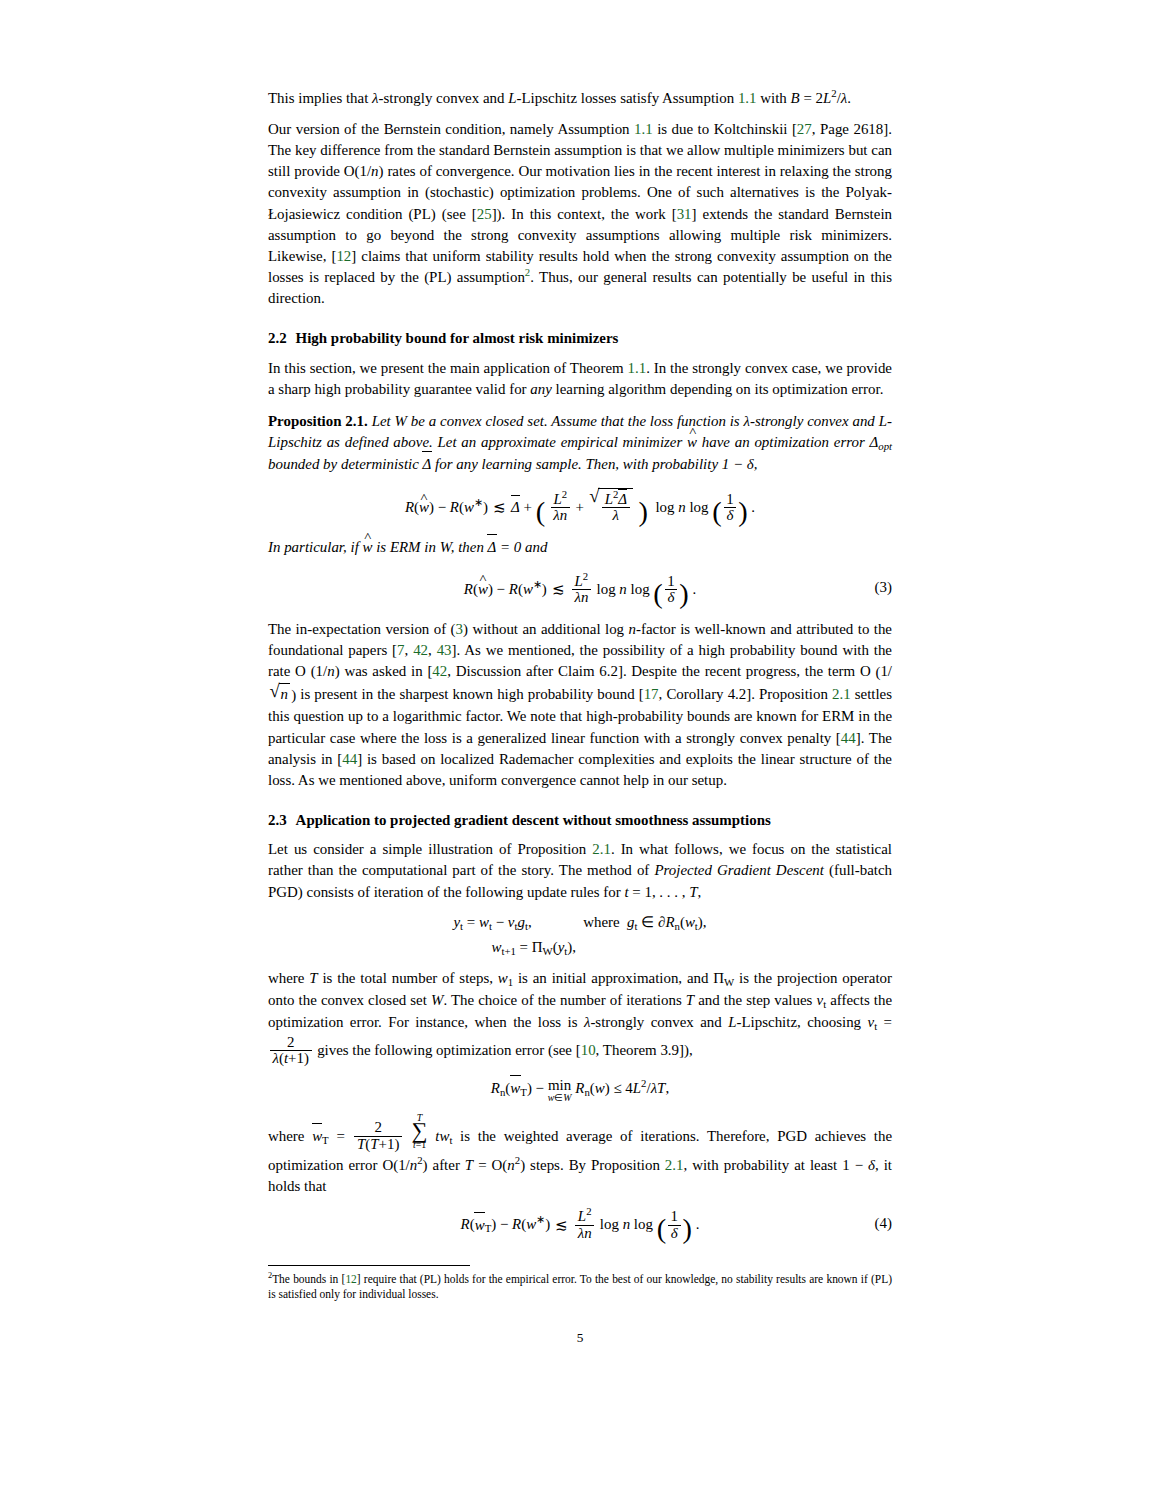This implies that λ-strongly convex and L-Lipschitz losses satisfy Assumption 1.1 with B = 2L 2/λ.
Our version of the Bernstein condition, namely Assumption 1.1 is due to Koltchinskii [27, Page 2618]. The key difference from the standard Bernstein assumption is that we allow multiple minimizers but can still provide O(1/n) rates of convergence. Our motivation lies in the recent interest in relaxing the strong convexity assumption in (stochastic) optimization problems. One of such alternatives is the Polyak-Łojasiewicz condition (PL) (see [25]). In this context, the work [31] extends the standard Bernstein assumption to go beyond the strong convexity assumptions allowing multiple risk minimizers. Likewise, [12] claims that uniform stability results hold when the strong convexity assumption on the losses is replaced by the (PL) assumption2. Thus, our general results can potentially be useful in this direction.
2.2 High probability bound for almost risk minimizers
In this section, we present the main application of Theorem 1.1. In the strongly convex case, we provide a sharp high probability guarantee valid for any learning algorithm depending on its optimization error.
Proposition 2.1. Let W be a convex closed set. Assume that the loss function is λ-strongly convex and L-Lipschitz as defined above. Let an approximate empirical minimizer w have an optimization error Δopt bounded by deterministic Δ for any learning sample. Then, with probability 1 − δ,
R(w) − R(w∗) Δ + ( L 2 λn + L 2 Δ λ ) log n log (1 δ) .
In particular, if w is ERM in W, then Δ = 0 and
R(w) − R(w∗) L 2 λn log n log (1 δ) . (3)
The in-expectation version of (3) without an additional log n-factor is well-known and attributed to the foundational papers [7, 42, 43]. As we mentioned, the possibility of a high probability bound with the rate O (1/n) was asked in [42, Discussion after Claim 6.2]. Despite the recent progress, the term O (1/n) is present in the sharpest known high probability bound [17, Corollary 4.2]. Proposition 2.1 settles this question up to a logarithmic factor. We note that high-probability bounds are known for ERM in the particular case where the loss is a generalized linear function with a strongly convex penalty [44]. The analysis in [44] is based on localized Rademacher complexities and exploits the linear structure of the loss. As we mentioned above, uniform convergence cannot help in our setup.
2.3 Application to projected gradient descent without smoothness assumptions
Let us consider a simple illustration of Proposition 2.1. In what follows, we focus on the statistical rather than the computational part of the story. The method of Projected Gradient Descent (full-batch PGD) consists of iteration of the following update rules for t = 1, . . . , T,
yt = wt − νtgt, where gt ∈ ∂Rn(wt),
wt+1 = ΠW(yt),
where T is the total number of steps, w 1 is an initial approximation, and ΠW is the projection operator onto the convex closed set W. The choice of the number of iterations T and the step values νt affects the optimization error. For instance, when the loss is λ-strongly convex and L-Lipschitz, choosing νt = 2 λ(t+1) gives the following optimization error (see [10, Theorem 3.9]),
Rn(wT) − min w∈W Rn(w) ≤ 4L 2/λT,
where wT = 2 T(T+1) T∑t=1 tw t is the weighted average of iterations. Therefore, PGD achieves the optimization error O(1/n 2) after T = O(n 2) steps. By Proposition 2.1, with probability at least 1 − δ, it holds that
R(wT) − R(w∗) L 2 λn log n log (1 δ) . (4)
2The bounds in [12] require that (PL) holds for the empirical error. To the best of our knowledge, no stability results are known if (PL) is satisfied only for individual losses.
5